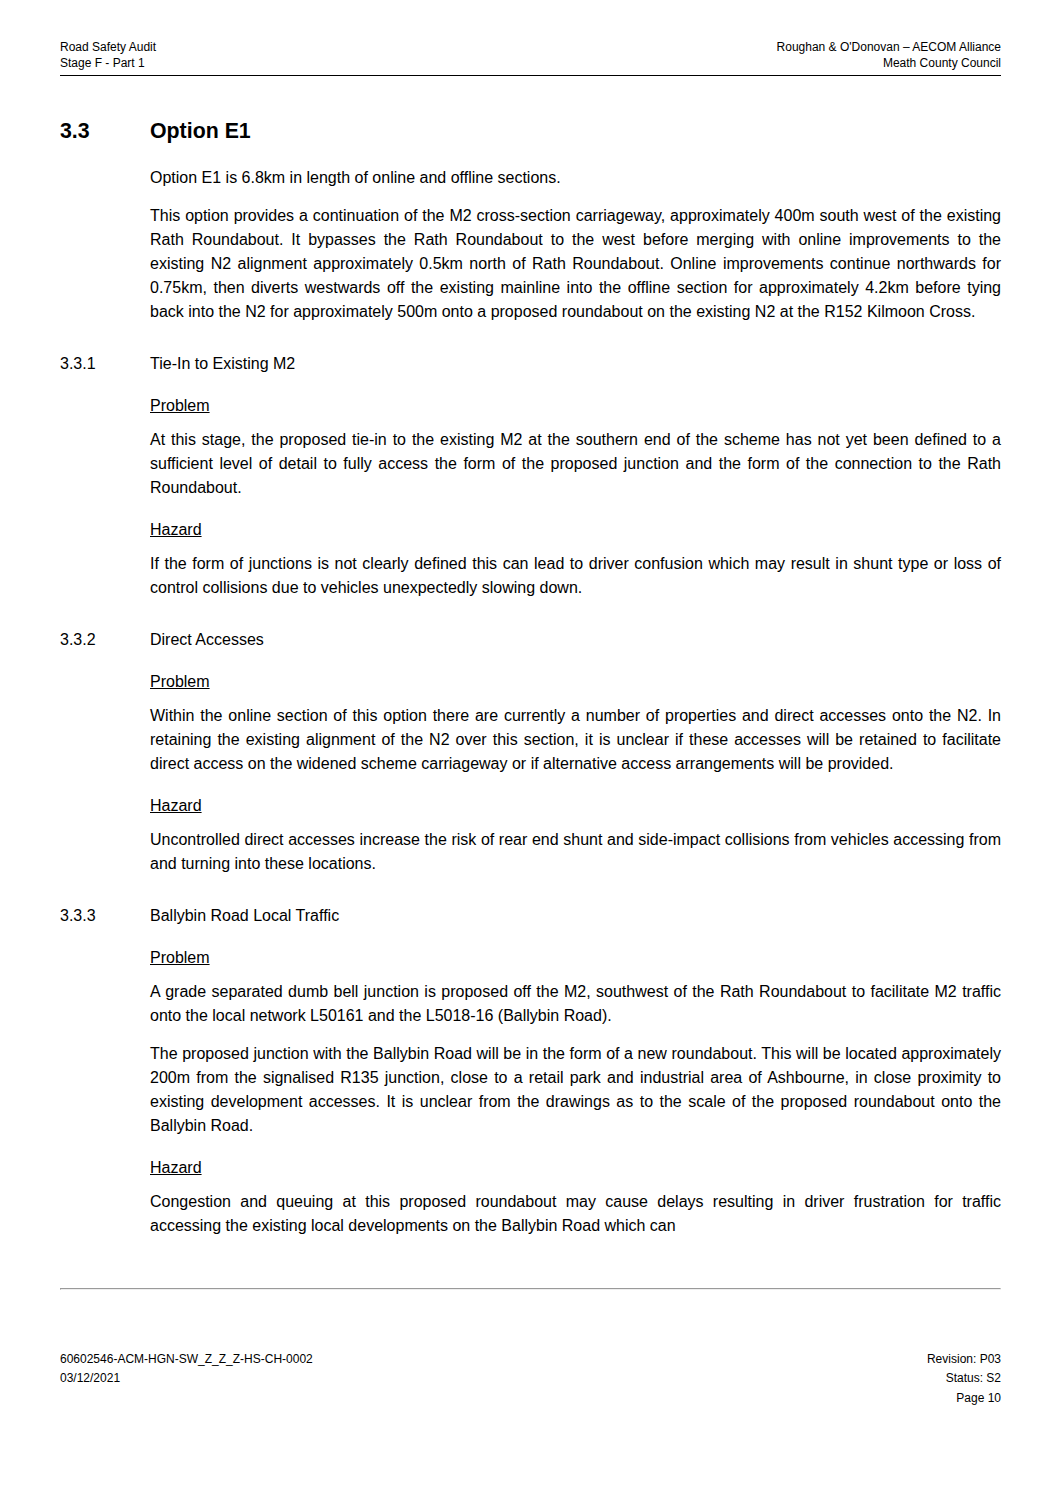Road Safety Audit
Stage F - Part 1
Roughan & O'Donovan – AECOM Alliance
Meath County Council
3.3 Option E1
Option E1 is 6.8km in length of online and offline sections.
This option provides a continuation of the M2 cross-section carriageway, approximately 400m south west of the existing Rath Roundabout. It bypasses the Rath Roundabout to the west before merging with online improvements to the existing N2 alignment approximately 0.5km north of Rath Roundabout. Online improvements continue northwards for 0.75km, then diverts westwards off the existing mainline into the offline section for approximately 4.2km before tying back into the N2 for approximately 500m onto a proposed roundabout on the existing N2 at the R152 Kilmoon Cross.
3.3.1 Tie-In to Existing M2
Problem
At this stage, the proposed tie-in to the existing M2 at the southern end of the scheme has not yet been defined to a sufficient level of detail to fully access the form of the proposed junction and the form of the connection to the Rath Roundabout.
Hazard
If the form of junctions is not clearly defined this can lead to driver confusion which may result in shunt type or loss of control collisions due to vehicles unexpectedly slowing down.
3.3.2 Direct Accesses
Problem
Within the online section of this option there are currently a number of properties and direct accesses onto the N2. In retaining the existing alignment of the N2 over this section, it is unclear if these accesses will be retained to facilitate direct access on the widened scheme carriageway or if alternative access arrangements will be provided.
Hazard
Uncontrolled direct accesses increase the risk of rear end shunt and side-impact collisions from vehicles accessing from and turning into these locations.
3.3.3 Ballybin Road Local Traffic
Problem
A grade separated dumb bell junction is proposed off the M2, southwest of the Rath Roundabout to facilitate M2 traffic onto the local network L50161 and the L5018-16 (Ballybin Road).
The proposed junction with the Ballybin Road will be in the form of a new roundabout. This will be located approximately 200m from the signalised R135 junction, close to a retail park and industrial area of Ashbourne, in close proximity to existing development accesses. It is unclear from the drawings as to the scale of the proposed roundabout onto the Ballybin Road.
Hazard
Congestion and queuing at this proposed roundabout may cause delays resulting in driver frustration for traffic accessing the existing local developments on the Ballybin Road which can
60602546-ACM-HGN-SW_Z_Z_Z-HS-CH-0002
03/12/2021
Revision: P03
Status: S2
Page 10